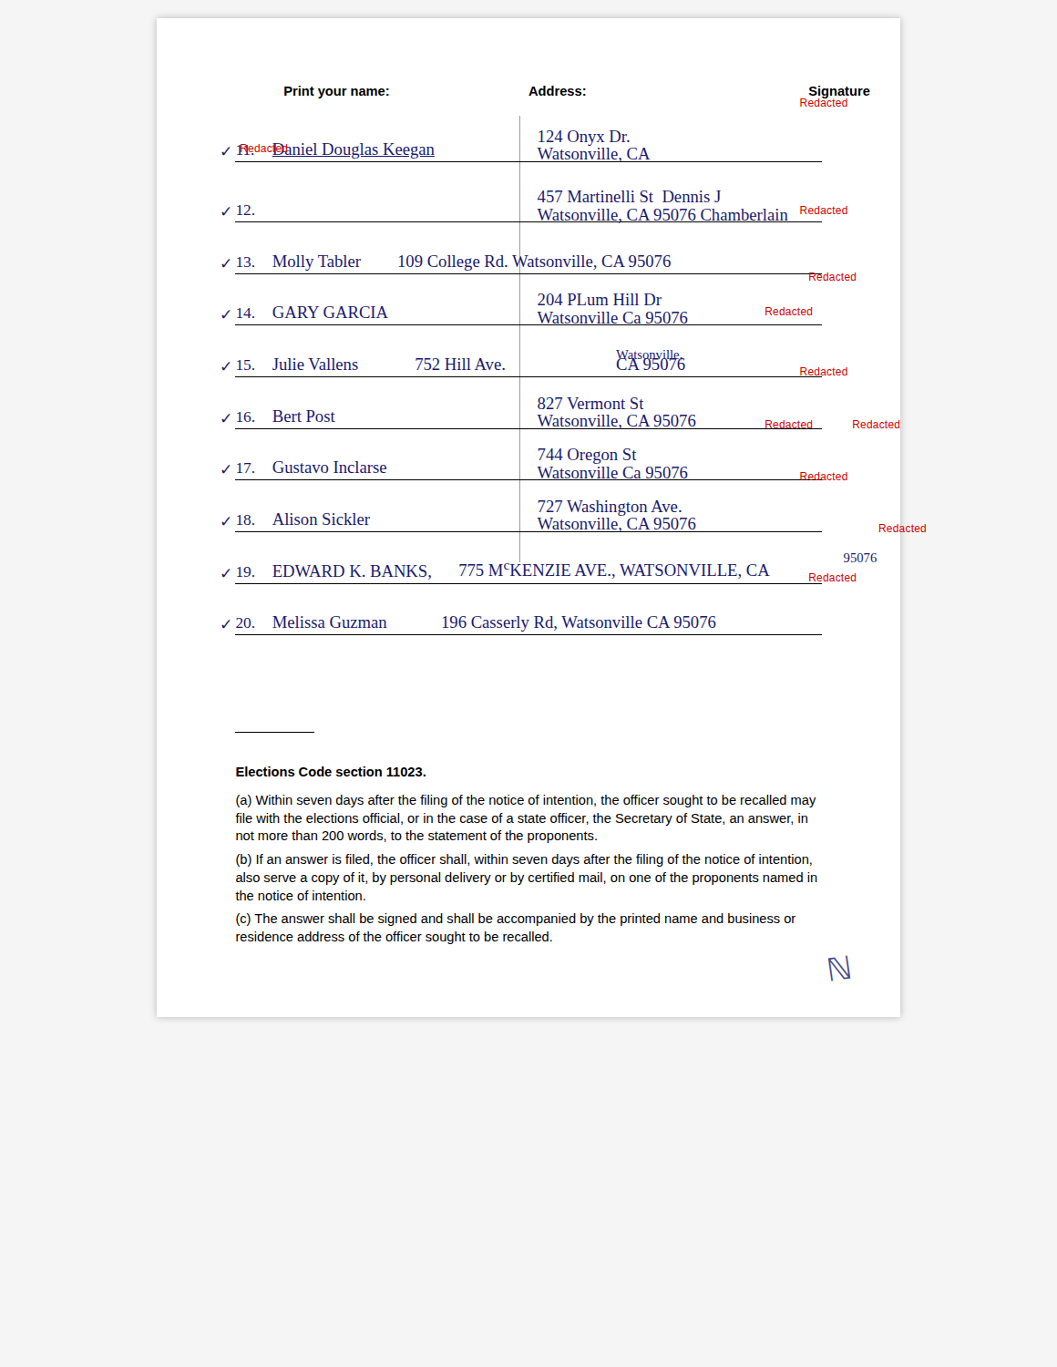Print your name: Address: Signature
Redacted ✓ 11. Daniel Douglas Keegan 124 Onyx Dr.
Watsonville, CA Redacted
✓ 12. 457 Martinelli St Dennis J
Watsonville, CA 95076 Chamberlain Redacted
✓ 13. Molly Tabler 109 College Rd. Watsonville, CA 95076
✓ 14. GARY GARCIA 204 PLum Hill Dr
Watsonville Ca 95076 Redacted Redacted
✓ 15. Julie Vallens 752 Hill Ave. Watsonville, CA 95076
Redacted ✓ 16. Bert Post 827 Vermont St
Watsonville, CA 95076
✓ 17. Gustavo Inclarse 744 Oregon St
Watsonville Ca 95076 Redacted Redacted
✓ 18. Alison Sickler 727 Washington Ave.
Watsonville, CA 95076 Redacted
✓ 19. EDWARD K. BANKS, 775 McKENZIE AVE., WATSONVILLE, CA 95076 Redacted
✓ 20. Melissa Guzman 196 Casserly Rd, Watsonville CA 95076 Redacted
Elections Code section 11023.
(a) Within seven days after the filing of the notice of intention, the officer sought to be recalled may file with the elections official, or in the case of a state officer, the Secretary of State, an answer, in not more than 200 words, to the statement of the proponents.
(b) If an answer is filed, the officer shall, within seven days after the filing of the notice of intention, also serve a copy of it, by personal delivery or by certified mail, on one of the proponents named in the notice of intention.
(c) The answer shall be signed and shall be accompanied by the printed name and business or residence address of the officer sought to be recalled.
ℕ